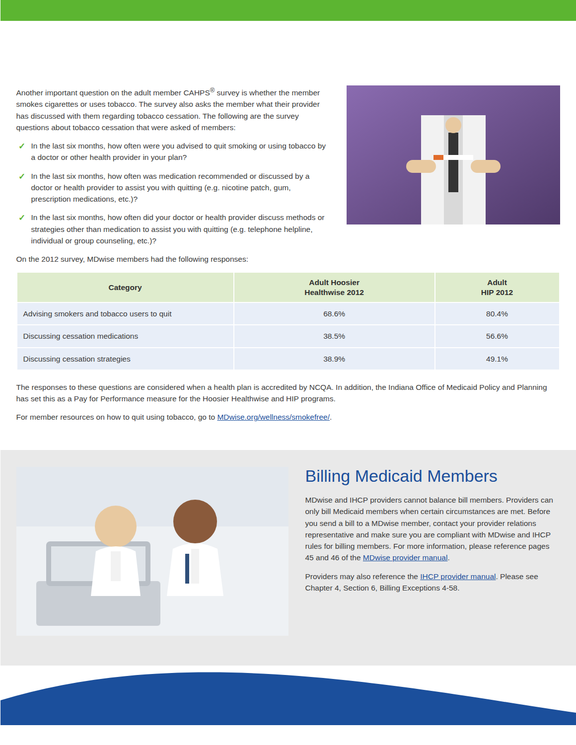Another important question on the adult member CAHPS® survey is whether the member smokes cigarettes or uses tobacco. The survey also asks the member what their provider has discussed with them regarding tobacco cessation. The following are the survey questions about tobacco cessation that were asked of members:
In the last six months, how often were you advised to quit smoking or using tobacco by a doctor or other health provider in your plan?
In the last six months, how often was medication recommended or discussed by a doctor or health provider to assist you with quitting (e.g. nicotine patch, gum, prescription medications, etc.)?
In the last six months, how often did your doctor or health provider discuss methods or strategies other than medication to assist you with quitting (e.g. telephone helpline, individual or group counseling, etc.)?
On the 2012 survey, MDwise members had the following responses:
| Category | Adult Hoosier Healthwise 2012 | Adult HIP 2012 |
| --- | --- | --- |
| Advising smokers and tobacco users to quit | 68.6% | 80.4% |
| Discussing cessation medications | 38.5% | 56.6% |
| Discussing cessation strategies | 38.9% | 49.1% |
The responses to these questions are considered when a health plan is accredited by NCQA. In addition, the Indiana Office of Medicaid Policy and Planning has set this as a Pay for Performance measure for the Hoosier Healthwise and HIP programs.
For member resources on how to quit using tobacco, go to MDwise.org/wellness/smokefree/.
Billing Medicaid Members
MDwise and IHCP providers cannot balance bill members. Providers can only bill Medicaid members when certain circumstances are met. Before you send a bill to a MDwise member, contact your provider relations representative and make sure you are compliant with MDwise and IHCP rules for billing members. For more information, please reference pages 45 and 46 of the MDwise provider manual.
Providers may also reference the IHCP provider manual. Please see Chapter 4, Section 6, Billing Exceptions 4-58.